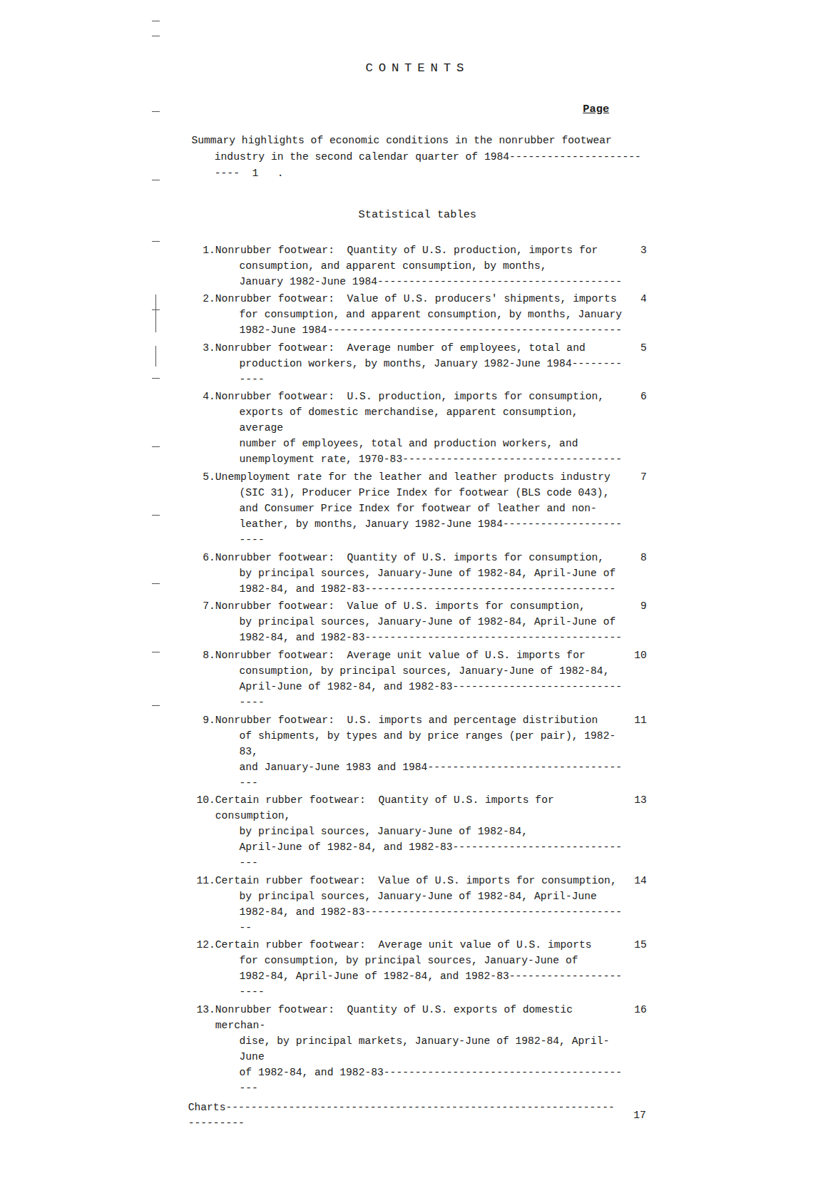CONTENTS
Page
Summary highlights of economic conditions in the nonrubber footwear
industry in the second calendar quarter of 1984------------------------- 1 .
Statistical tables
| 1. | Nonrubber footwear: Quantity of U.S. production, imports for consumption, and apparent consumption, by months, January 1982-June 1984--------------------------------------- | 3 |
| 2. | Nonrubber footwear: Value of U.S. producers' shipments, imports for consumption, and apparent consumption, by months, January 1982-June 1984----------------------------------------------- | 4 |
| 3. | Nonrubber footwear: Average number of employees, total and production workers, by months, January 1982-June 1984------------ | 5 |
| 4. | Nonrubber footwear: U.S. production, imports for consumption, exports of domestic merchandise, apparent consumption, average number of employees, total and production workers, and unemployment rate, 1970-83----------------------------------- | 6 |
| 5. | Unemployment rate for the leather and leather products industry (SIC 31), Producer Price Index for footwear (BLS code 043), and Consumer Price Index for footwear of leather and non- leather, by months, January 1982-June 1984----------------------- | 7 |
| 6. | Nonrubber footwear: Quantity of U.S. imports for consumption, by principal sources, January-June of 1982-84, April-June of 1982-84, and 1982-83---------------------------------------- | 8 |
| 7. | Nonrubber footwear: Value of U.S. imports for consumption, by principal sources, January-June of 1982-84, April-June of 1982-84, and 1982-83----------------------------------------- | 9 |
| 8. | Nonrubber footwear: Average unit value of U.S. imports for consumption, by principal sources, January-June of 1982-84, April-June of 1982-84, and 1982-83------------------------------- | 10 |
| 9. | Nonrubber footwear: U.S. imports and percentage distribution of shipments, by types and by price ranges (per pair), 1982-83, and January-June 1983 and 1984---------------------------------- | 11 |
| 10. | Certain rubber footwear: Quantity of U.S. imports for consumption, by principal sources, January-June of 1982-84, April-June of 1982-84, and 1982-83------------------------------ | 13 |
| 11. | Certain rubber footwear: Value of U.S. imports for consumption, by principal sources, January-June of 1982-84, April-June 1982-84, and 1982-83------------------------------------------- | 14 |
| 12. | Certain rubber footwear: Average unit value of U.S. imports for consumption, by principal sources, January-June of 1982-84, April-June of 1982-84, and 1982-83---------------------- | 15 |
| 13. | Nonrubber footwear: Quantity of U.S. exports of domestic merchan- dise, by principal markets, January-June of 1982-84, April-June of 1982-84, and 1982-83----------------------------------------- | 16 |
| Charts----------------------------------------------------------------------- | 17 |